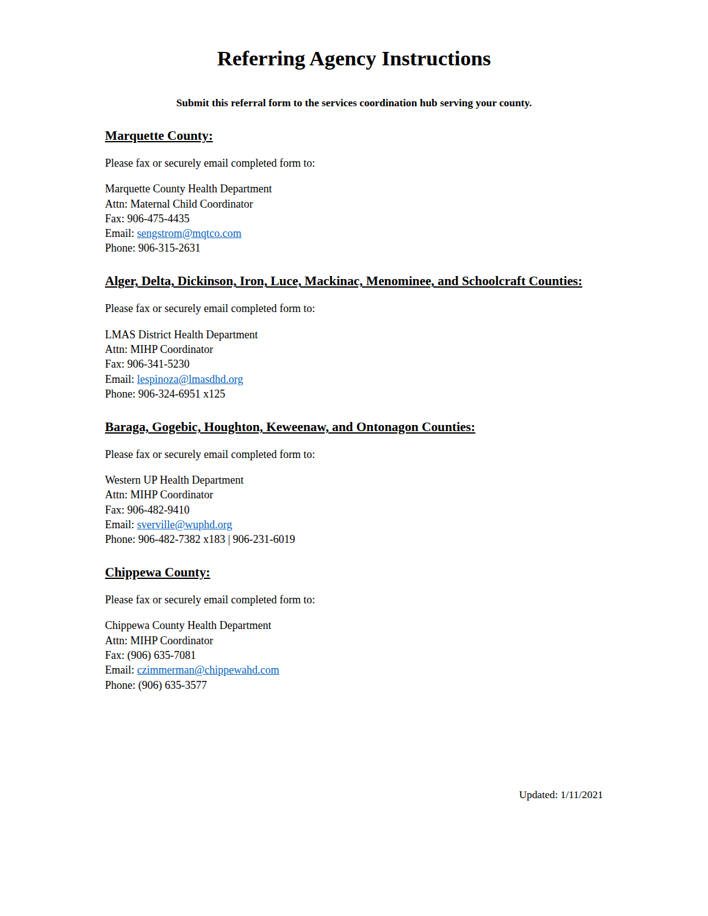Referring Agency Instructions
Submit this referral form to the services coordination hub serving your county.
Marquette County:
Please fax or securely email completed form to:
Marquette County Health Department
Attn: Maternal Child Coordinator
Fax: 906-475-4435
Email: sengstrom@mqtco.com
Phone: 906-315-2631
Alger, Delta, Dickinson, Iron, Luce, Mackinac, Menominee, and Schoolcraft Counties:
Please fax or securely email completed form to:
LMAS District Health Department
Attn: MIHP Coordinator
Fax: 906-341-5230
Email: lespinoza@lmasdhd.org
Phone: 906-324-6951 x125
Baraga, Gogebic, Houghton, Keweenaw, and Ontonagon Counties:
Please fax or securely email completed form to:
Western UP Health Department
Attn: MIHP Coordinator
Fax: 906-482-9410
Email: sverville@wuphd.org
Phone: 906-482-7382 x183 | 906-231-6019
Chippewa County:
Please fax or securely email completed form to:
Chippewa County Health Department
Attn: MIHP Coordinator
Fax: (906) 635-7081
Email: czimmerman@chippewahd.com
Phone: (906) 635-3577
Updated: 1/11/2021